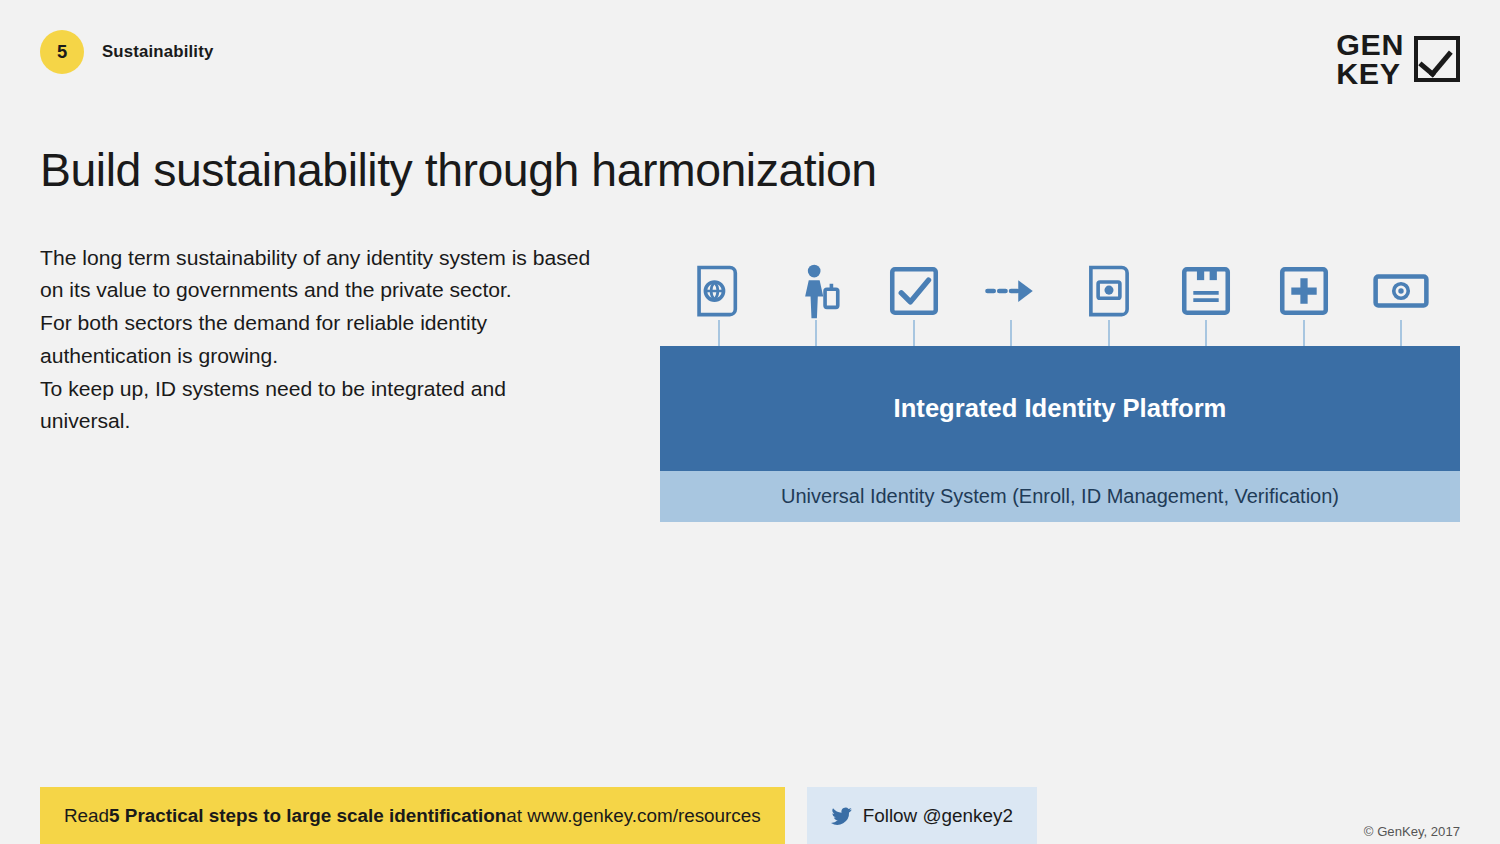5
Sustainability
GEN KEY
Build sustainability through harmonization
The long term sustainability of any identity system is based on its value to governments and the private sector.
For both sectors the demand for reliable identity authentication is growing.
To keep up, ID systems need to be integrated and universal.
Integrated Identity Platform
Universal Identity System (Enroll, ID Management, Verification)
Read 5 Practical steps to large scale identification at www.genkey.com/resources
Follow @genkey2
© GenKey, 2017